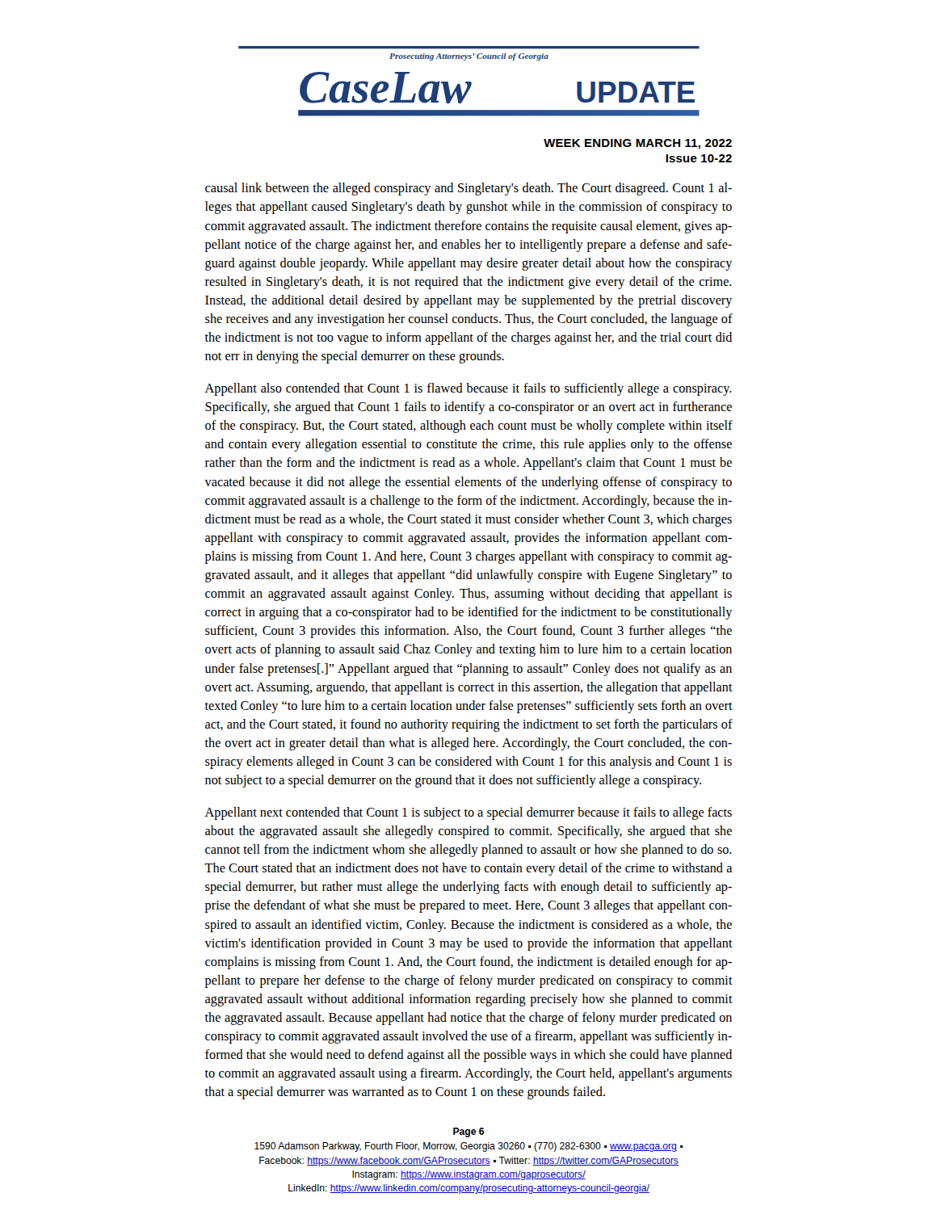Prosecuting Attorneys’ Council of Georgia CaseLaw UPDATE
WEEK ENDING MARCH 11, 2022
Issue 10-22
causal link between the alleged conspiracy and Singletary's death. The Court disagreed. Count 1 alleges that appellant caused Singletary's death by gunshot while in the commission of conspiracy to commit aggravated assault. The indictment therefore contains the requisite causal element, gives appellant notice of the charge against her, and enables her to intelligently prepare a defense and safeguard against double jeopardy. While appellant may desire greater detail about how the conspiracy resulted in Singletary's death, it is not required that the indictment give every detail of the crime. Instead, the additional detail desired by appellant may be supplemented by the pretrial discovery she receives and any investigation her counsel conducts. Thus, the Court concluded, the language of the indictment is not too vague to inform appellant of the charges against her, and the trial court did not err in denying the special demurrer on these grounds.
Appellant also contended that Count 1 is flawed because it fails to sufficiently allege a conspiracy. Specifically, she argued that Count 1 fails to identify a co-conspirator or an overt act in furtherance of the conspiracy. But, the Court stated, although each count must be wholly complete within itself and contain every allegation essential to constitute the crime, this rule applies only to the offense rather than the form and the indictment is read as a whole. Appellant's claim that Count 1 must be vacated because it did not allege the essential elements of the underlying offense of conspiracy to commit aggravated assault is a challenge to the form of the indictment. Accordingly, because the indictment must be read as a whole, the Court stated it must consider whether Count 3, which charges appellant with conspiracy to commit aggravated assault, provides the information appellant complains is missing from Count 1. And here, Count 3 charges appellant with conspiracy to commit aggravated assault, and it alleges that appellant “did unlawfully conspire with Eugene Singletary” to commit an aggravated assault against Conley. Thus, assuming without deciding that appellant is correct in arguing that a co-conspirator had to be identified for the indictment to be constitutionally sufficient, Count 3 provides this information. Also, the Court found, Count 3 further alleges “the overt acts of planning to assault said Chaz Conley and texting him to lure him to a certain location under false pretenses[.]” Appellant argued that “planning to assault” Conley does not qualify as an overt act. Assuming, arguendo, that appellant is correct in this assertion, the allegation that appellant texted Conley “to lure him to a certain location under false pretenses” sufficiently sets forth an overt act, and the Court stated, it found no authority requiring the indictment to set forth the particulars of the overt act in greater detail than what is alleged here. Accordingly, the Court concluded, the conspiracy elements alleged in Count 3 can be considered with Count 1 for this analysis and Count 1 is not subject to a special demurrer on the ground that it does not sufficiently allege a conspiracy.
Appellant next contended that Count 1 is subject to a special demurrer because it fails to allege facts about the aggravated assault she allegedly conspired to commit. Specifically, she argued that she cannot tell from the indictment whom she allegedly planned to assault or how she planned to do so. The Court stated that an indictment does not have to contain every detail of the crime to withstand a special demurrer, but rather must allege the underlying facts with enough detail to sufficiently apprise the defendant of what she must be prepared to meet. Here, Count 3 alleges that appellant conspired to assault an identified victim, Conley. Because the indictment is considered as a whole, the victim's identification provided in Count 3 may be used to provide the information that appellant complains is missing from Count 1. And, the Court found, the indictment is detailed enough for appellant to prepare her defense to the charge of felony murder predicated on conspiracy to commit aggravated assault without additional information regarding precisely how she planned to commit the aggravated assault. Because appellant had notice that the charge of felony murder predicated on conspiracy to commit aggravated assault involved the use of a firearm, appellant was sufficiently informed that she would need to defend against all the possible ways in which she could have planned to commit an aggravated assault using a firearm. Accordingly, the Court held, appellant's arguments that a special demurrer was warranted as to Count 1 on these grounds failed.
Page 6
1590 Adamson Parkway, Fourth Floor, Morrow, Georgia 30260 ▪ (770) 282-6300 ▪ www.pacga.org ▪
Facebook: https://www.facebook.com/GAProsecutors ▪ Twitter: https://twitter.com/GAProsecutors
Instagram: https://www.instagram.com/gaprosecutors/
LinkedIn: https://www.linkedin.com/company/prosecuting-attorneys-council-georgia/